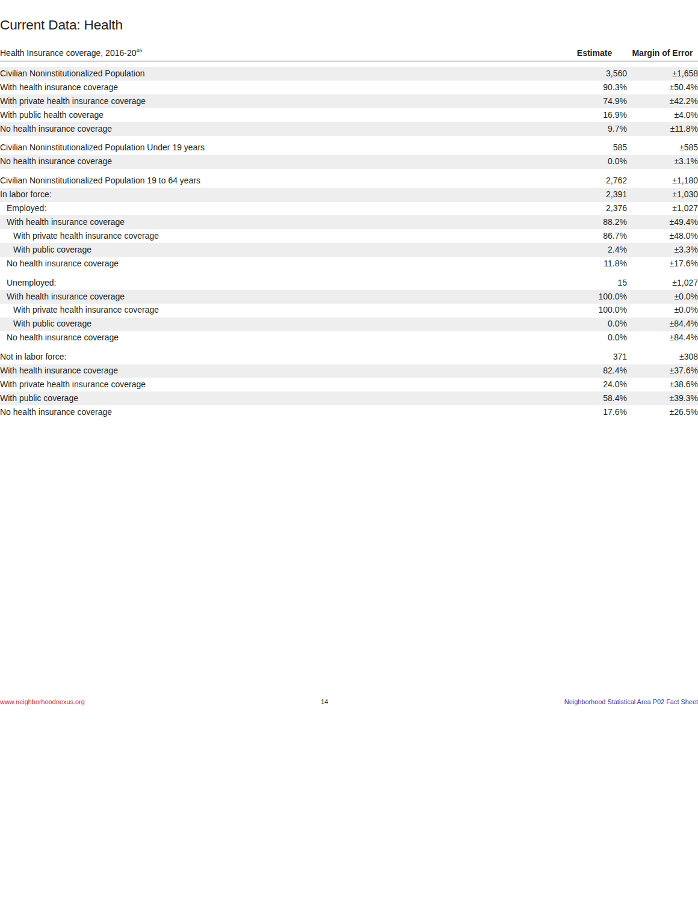Current Data: Health
| Health Insurance coverage, 2016-20 46 | Estimate | Margin of Error |
| Civilian Noninstitutionalized Population | 3,560 | ±1,658 |
| With health insurance coverage | 90.3% | ±50.4% |
| With private health insurance coverage | 74.9% | ±42.2% |
| With public health coverage | 16.9% | ±4.0% |
| No health insurance coverage | 9.7% | ±11.8% |
| Civilian Noninstitutionalized Population Under 19 years | 585 | ±585 |
| No health insurance coverage | 0.0% | ±3.1% |
| Civilian Noninstitutionalized Population 19 to 64 years | 2,762 | ±1,180 |
| In labor force: | 2,391 | ±1,030 |
| Employed: | 2,376 | ±1,027 |
| With health insurance coverage | 88.2% | ±49.4% |
| With private health insurance coverage | 86.7% | ±48.0% |
| With public coverage | 2.4% | ±3.3% |
| No health insurance coverage | 11.8% | ±17.6% |
| Unemployed: | 15 | ±1,027 |
| With health insurance coverage | 100.0% | ±0.0% |
| With private health insurance coverage | 100.0% | ±0.0% |
| With public coverage | 0.0% | ±84.4% |
| No health insurance coverage | 0.0% | ±84.4% |
| Not in labor force: | 371 | ±308 |
| With health insurance coverage | 82.4% | ±37.6% |
| With private health insurance coverage | 24.0% | ±38.6% |
| With public coverage | 58.4% | ±39.3% |
| No health insurance coverage | 17.6% | ±26.5% |
www.neighborhoodnexus.org 14 Neighborhood Statistical Area P02 Fact Sheet